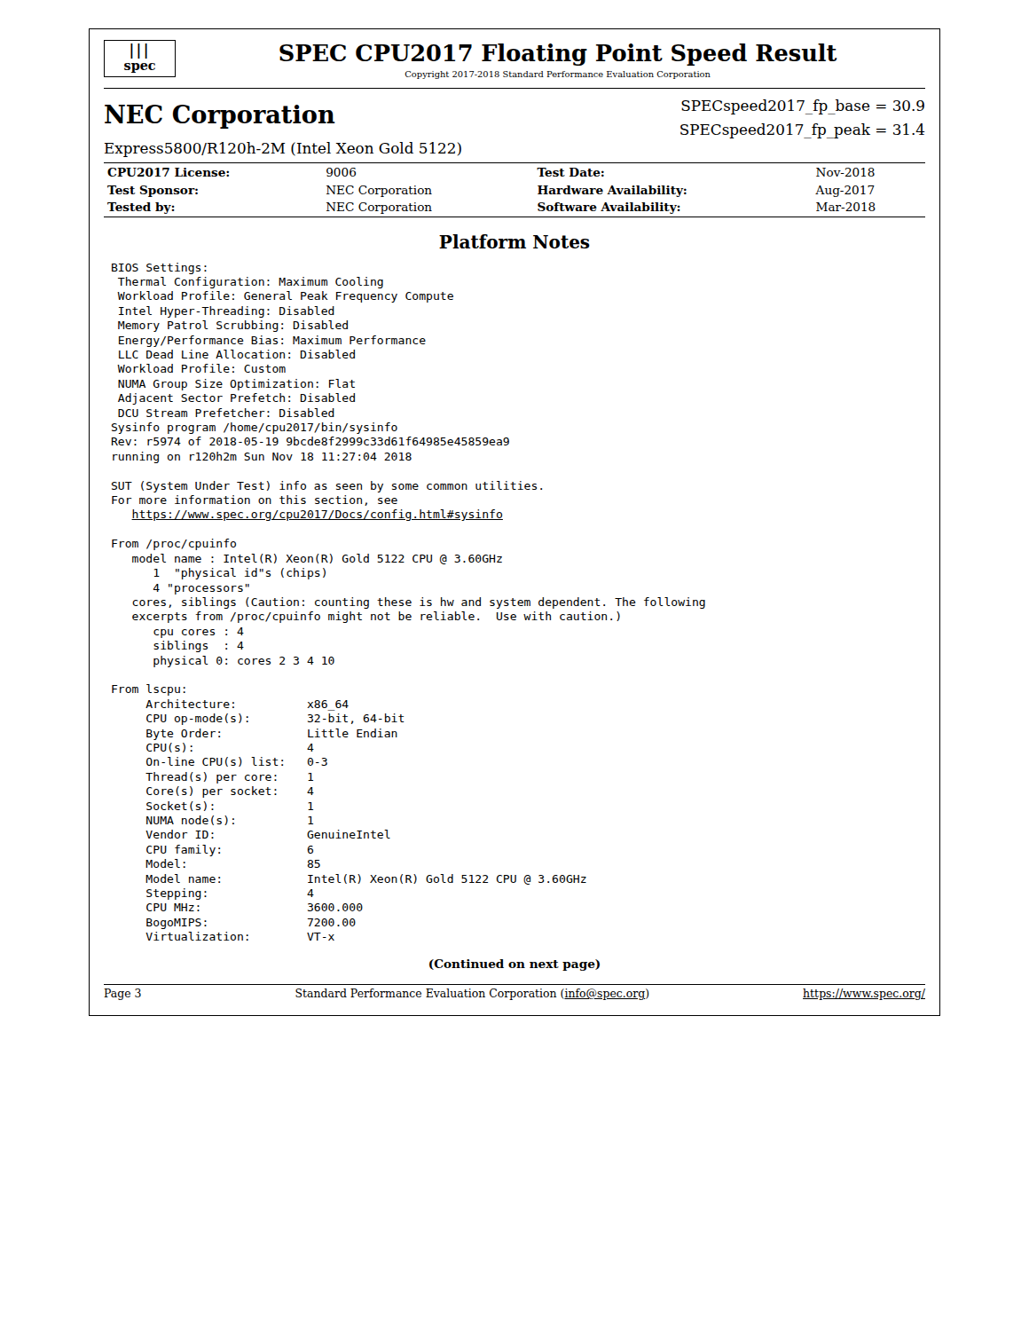|||
spec
SPEC CPU2017 Floating Point Speed Result
Copyright 2017-2018 Standard Performance Evaluation Corporation
NEC Corporation
Express5800/R120h-2M (Intel Xeon Gold 5122)
SPECspeed2017_fp_base = 30.9
SPECspeed2017_fp_peak = 31.4
| CPU2017 License: | 9006 | Test Date: | Nov-2018 |
| Test Sponsor: | NEC Corporation | Hardware Availability: | Aug-2017 |
| Tested by: | NEC Corporation | Software Availability: | Mar-2018 |
Platform Notes
 BIOS Settings:
  Thermal Configuration: Maximum Cooling
  Workload Profile: General Peak Frequency Compute
  Intel Hyper-Threading: Disabled
  Memory Patrol Scrubbing: Disabled
  Energy/Performance Bias: Maximum Performance
  LLC Dead Line Allocation: Disabled
  Workload Profile: Custom
  NUMA Group Size Optimization: Flat
  Adjacent Sector Prefetch: Disabled
  DCU Stream Prefetcher: Disabled
 Sysinfo program /home/cpu2017/bin/sysinfo
 Rev: r5974 of 2018-05-19 9bcde8f2999c33d61f64985e45859ea9
 running on r120h2m Sun Nov 18 11:27:04 2018

 SUT (System Under Test) info as seen by some common utilities.
 For more information on this section, see
    https://www.spec.org/cpu2017/Docs/config.html#sysinfo

 From /proc/cpuinfo
    model name : Intel(R) Xeon(R) Gold 5122 CPU @ 3.60GHz
       1  "physical id"s (chips)
       4 "processors"
    cores, siblings (Caution: counting these is hw and system dependent. The following
    excerpts from /proc/cpuinfo might not be reliable.  Use with caution.)
       cpu cores : 4
       siblings  : 4
       physical 0: cores 2 3 4 10

 From lscpu:
      Architecture:          x86_64
      CPU op-mode(s):        32-bit, 64-bit
      Byte Order:            Little Endian
      CPU(s):                4
      On-line CPU(s) list:   0-3
      Thread(s) per core:    1
      Core(s) per socket:    4
      Socket(s):             1
      NUMA node(s):          1
      Vendor ID:             GenuineIntel
      CPU family:            6
      Model:                 85
      Model name:            Intel(R) Xeon(R) Gold 5122 CPU @ 3.60GHz
      Stepping:              4
      CPU MHz:               3600.000
      BogoMIPS:              7200.00
      Virtualization:        VT-x
(Continued on next page)
Page 3 Standard Performance Evaluation Corporation (info@spec.org) https://www.spec.org/